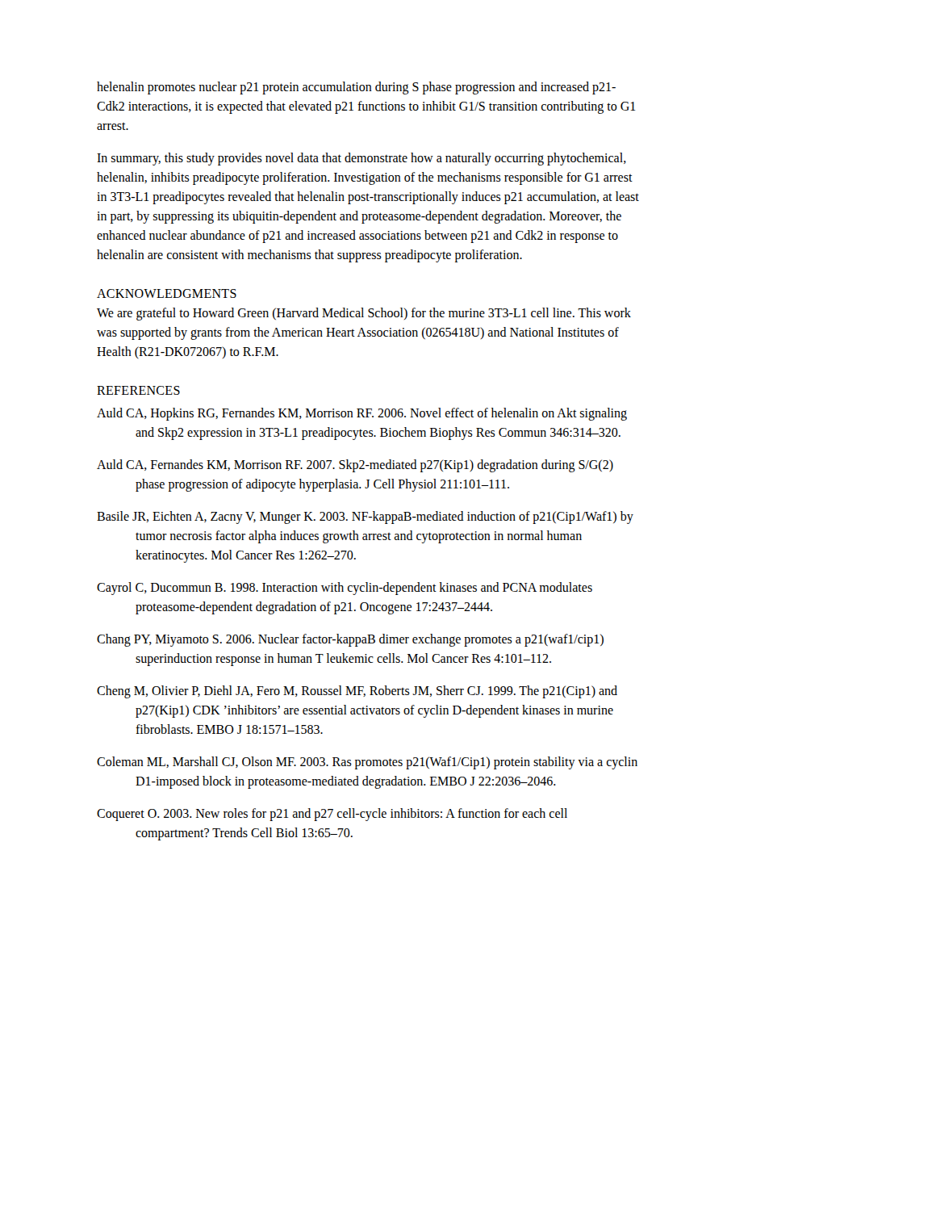helenalin promotes nuclear p21 protein accumulation during S phase progression and increased p21-Cdk2 interactions, it is expected that elevated p21 functions to inhibit G1/S transition contributing to G1 arrest.
In summary, this study provides novel data that demonstrate how a naturally occurring phytochemical, helenalin, inhibits preadipocyte proliferation. Investigation of the mechanisms responsible for G1 arrest in 3T3-L1 preadipocytes revealed that helenalin post-transcriptionally induces p21 accumulation, at least in part, by suppressing its ubiquitin-dependent and proteasome-dependent degradation. Moreover, the enhanced nuclear abundance of p21 and increased associations between p21 and Cdk2 in response to helenalin are consistent with mechanisms that suppress preadipocyte proliferation.
ACKNOWLEDGMENTS
We are grateful to Howard Green (Harvard Medical School) for the murine 3T3-L1 cell line. This work was supported by grants from the American Heart Association (0265418U) and National Institutes of Health (R21-DK072067) to R.F.M.
REFERENCES
Auld CA, Hopkins RG, Fernandes KM, Morrison RF. 2006. Novel effect of helenalin on Akt signaling and Skp2 expression in 3T3-L1 preadipocytes. Biochem Biophys Res Commun 346:314–320.
Auld CA, Fernandes KM, Morrison RF. 2007. Skp2-mediated p27(Kip1) degradation during S/G(2) phase progression of adipocyte hyperplasia. J Cell Physiol 211:101–111.
Basile JR, Eichten A, Zacny V, Munger K. 2003. NF-kappaB-mediated induction of p21(Cip1/Waf1) by tumor necrosis factor alpha induces growth arrest and cytoprotection in normal human keratinocytes. Mol Cancer Res 1:262–270.
Cayrol C, Ducommun B. 1998. Interaction with cyclin-dependent kinases and PCNA modulates proteasome-dependent degradation of p21. Oncogene 17:2437–2444.
Chang PY, Miyamoto S. 2006. Nuclear factor-kappaB dimer exchange promotes a p21(waf1/cip1) superinduction response in human T leukemic cells. Mol Cancer Res 4:101–112.
Cheng M, Olivier P, Diehl JA, Fero M, Roussel MF, Roberts JM, Sherr CJ. 1999. The p21(Cip1) and p27(Kip1) CDK ’inhibitors’ are essential activators of cyclin D-dependent kinases in murine fibroblasts. EMBO J 18:1571–1583.
Coleman ML, Marshall CJ, Olson MF. 2003. Ras promotes p21(Waf1/Cip1) protein stability via a cyclin D1-imposed block in proteasome-mediated degradation. EMBO J 22:2036–2046.
Coqueret O. 2003. New roles for p21 and p27 cell-cycle inhibitors: A function for each cell compartment? Trends Cell Biol 13:65–70.